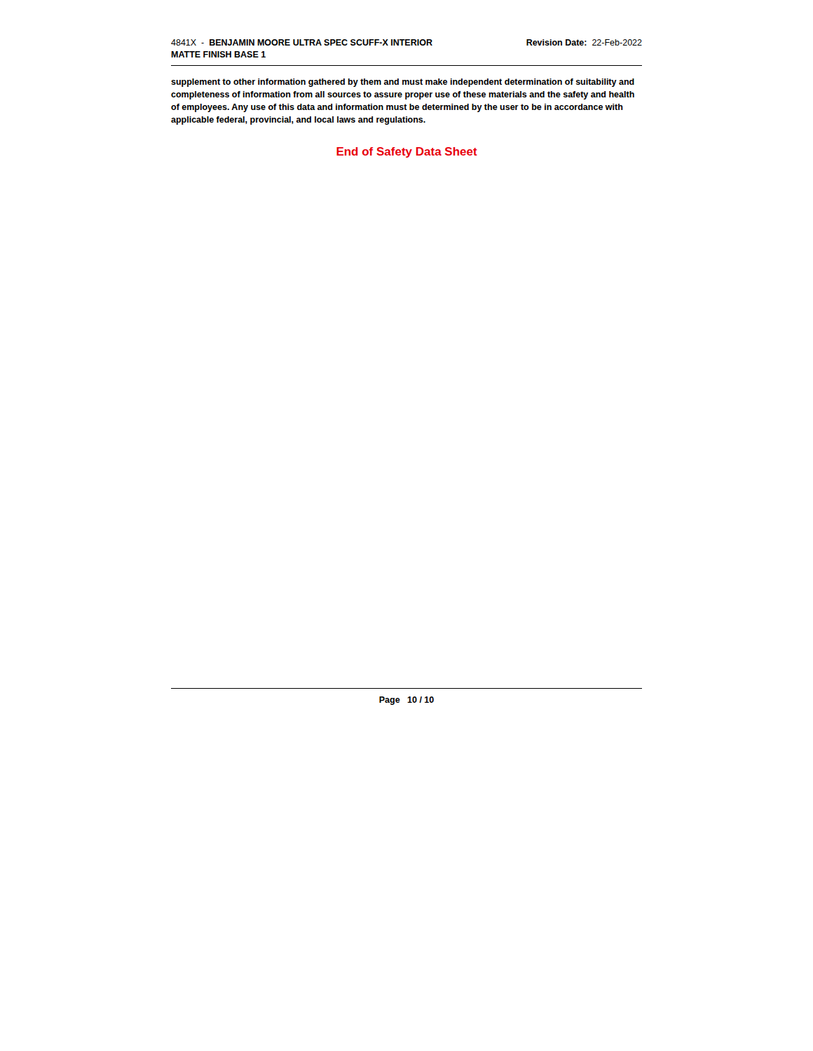4841X - BENJAMIN MOORE ULTRA SPEC SCUFF-X INTERIOR MATTE FINISH BASE 1
Revision Date: 22-Feb-2022
supplement to other information gathered by them and must make independent determination of suitability and completeness of information from all sources to assure proper use of these materials and the safety and health of employees. Any use of this data and information must be determined by the user to be in accordance with applicable federal, provincial, and local laws and regulations.
End of Safety Data Sheet
Page 10 / 10